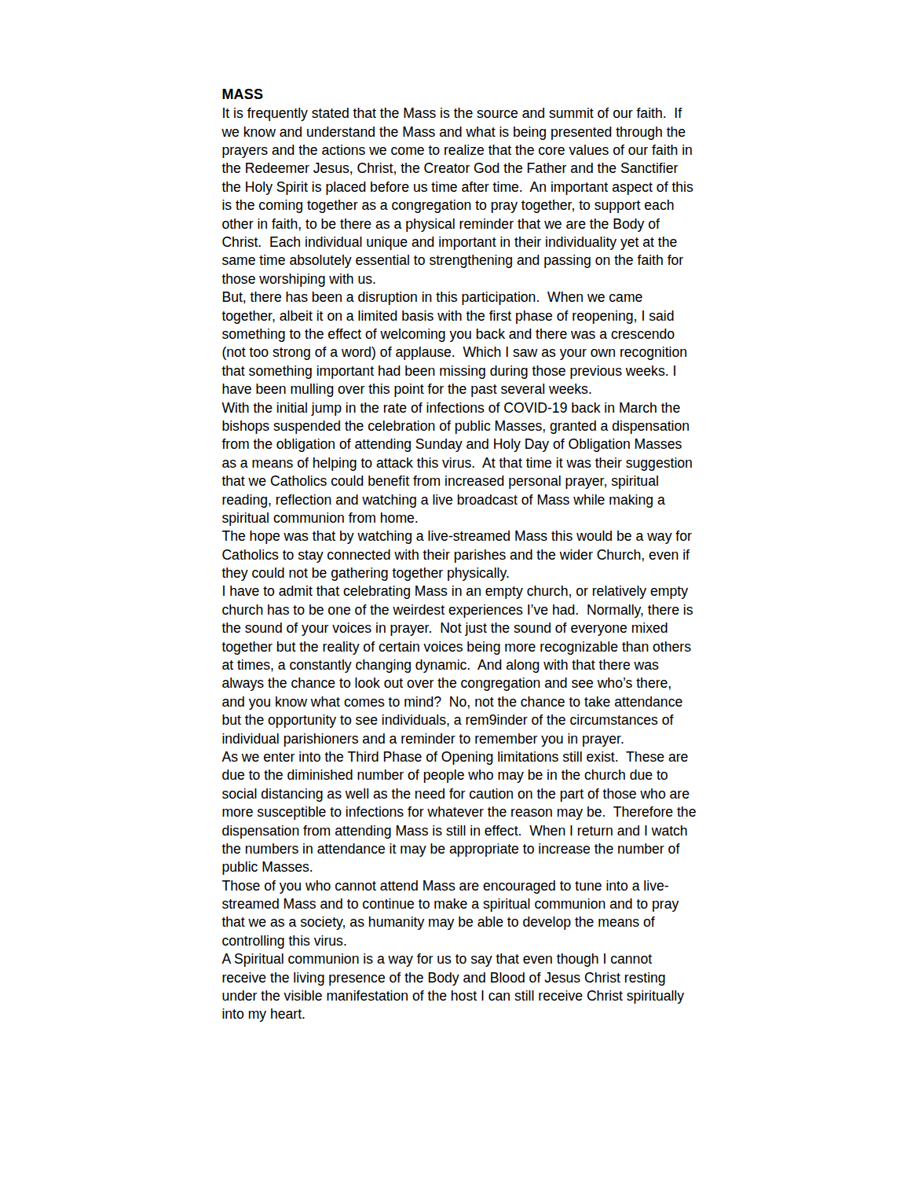MASS
It is frequently stated that the Mass is the source and summit of our faith. If we know and understand the Mass and what is being presented through the prayers and the actions we come to realize that the core values of our faith in the Redeemer Jesus, Christ, the Creator God the Father and the Sanctifier the Holy Spirit is placed before us time after time. An important aspect of this is the coming together as a congregation to pray together, to support each other in faith, to be there as a physical reminder that we are the Body of Christ. Each individual unique and important in their individuality yet at the same time absolutely essential to strengthening and passing on the faith for those worshiping with us.
But, there has been a disruption in this participation. When we came together, albeit it on a limited basis with the first phase of reopening, I said something to the effect of welcoming you back and there was a crescendo (not too strong of a word) of applause. Which I saw as your own recognition that something important had been missing during those previous weeks. I have been mulling over this point for the past several weeks.
With the initial jump in the rate of infections of COVID-19 back in March the bishops suspended the celebration of public Masses, granted a dispensation from the obligation of attending Sunday and Holy Day of Obligation Masses as a means of helping to attack this virus. At that time it was their suggestion that we Catholics could benefit from increased personal prayer, spiritual reading, reflection and watching a live broadcast of Mass while making a spiritual communion from home.
The hope was that by watching a live-streamed Mass this would be a way for Catholics to stay connected with their parishes and the wider Church, even if they could not be gathering together physically.
I have to admit that celebrating Mass in an empty church, or relatively empty church has to be one of the weirdest experiences I’ve had. Normally, there is the sound of your voices in prayer. Not just the sound of everyone mixed together but the reality of certain voices being more recognizable than others at times, a constantly changing dynamic. And along with that there was always the chance to look out over the congregation and see who’s there, and you know what comes to mind? No, not the chance to take attendance but the opportunity to see individuals, a rem9inder of the circumstances of individual parishioners and a reminder to remember you in prayer.
As we enter into the Third Phase of Opening limitations still exist. These are due to the diminished number of people who may be in the church due to social distancing as well as the need for caution on the part of those who are more susceptible to infections for whatever the reason may be. Therefore the dispensation from attending Mass is still in effect. When I return and I watch the numbers in attendance it may be appropriate to increase the number of public Masses.
Those of you who cannot attend Mass are encouraged to tune into a live-streamed Mass and to continue to make a spiritual communion and to pray that we as a society, as humanity may be able to develop the means of controlling this virus.
A Spiritual communion is a way for us to say that even though I cannot receive the living presence of the Body and Blood of Jesus Christ resting under the visible manifestation of the host I can still receive Christ spiritually into my heart.